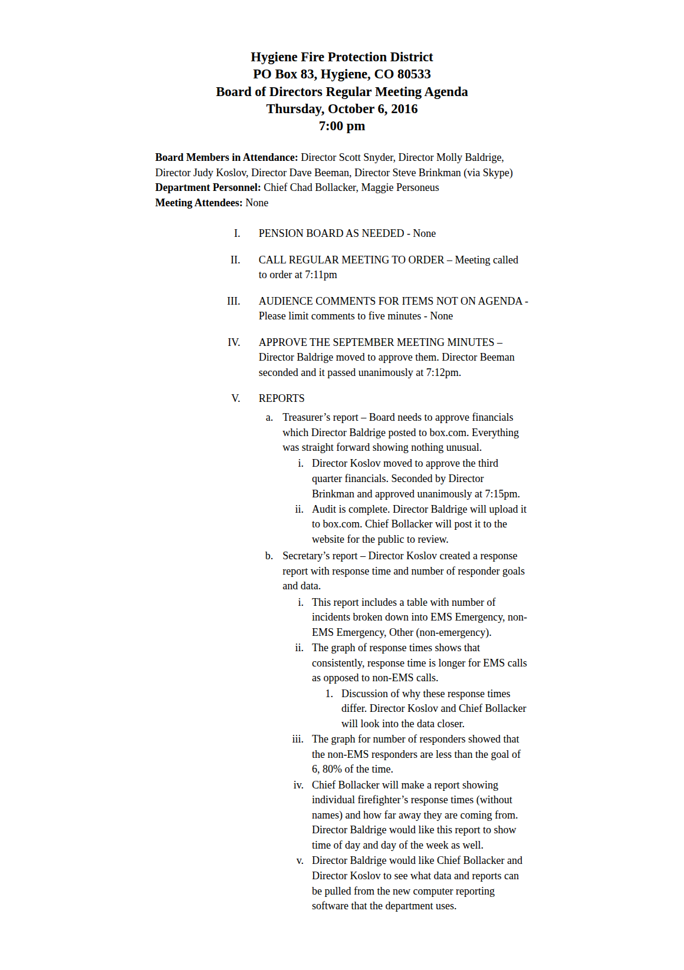Hygiene Fire Protection District PO Box 83, Hygiene, CO 80533 Board of Directors Regular Meeting Agenda Thursday, October 6, 2016 7:00 pm
Board Members in Attendance: Director Scott Snyder, Director Molly Baldrige, Director Judy Koslov, Director Dave Beeman, Director Steve Brinkman (via Skype)
Department Personnel: Chief Chad Bollacker, Maggie Personeus
Meeting Attendees: None
PENSION BOARD AS NEEDED - None
CALL REGULAR MEETING TO ORDER – Meeting called to order at 7:11pm
AUDIENCE COMMENTS FOR ITEMS NOT ON AGENDA - Please limit comments to five minutes - None
APPROVE THE SEPTEMBER MEETING MINUTES – Director Baldrige moved to approve them. Director Beeman seconded and it passed unanimously at 7:12pm.
REPORTS
Treasurer’s report – Board needs to approve financials which Director Baldrige posted to box.com. Everything was straight forward showing nothing unusual.
Director Koslov moved to approve the third quarter financials. Seconded by Director Brinkman and approved unanimously at 7:15pm.
Audit is complete. Director Baldrige will upload it to box.com. Chief Bollacker will post it to the website for the public to review.
Secretary’s report – Director Koslov created a response report with response time and number of responder goals and data.
This report includes a table with number of incidents broken down into EMS Emergency, non-EMS Emergency, Other (non-emergency).
The graph of response times shows that consistently, response time is longer for EMS calls as opposed to non-EMS calls.
Discussion of why these response times differ. Director Koslov and Chief Bollacker will look into the data closer.
The graph for number of responders showed that the non-EMS responders are less than the goal of 6, 80% of the time.
Chief Bollacker will make a report showing individual firefighter’s response times (without names) and how far away they are coming from. Director Baldrige would like this report to show time of day and day of the week as well.
Director Baldrige would like Chief Bollacker and Director Koslov to see what data and reports can be pulled from the new computer reporting software that the department uses.